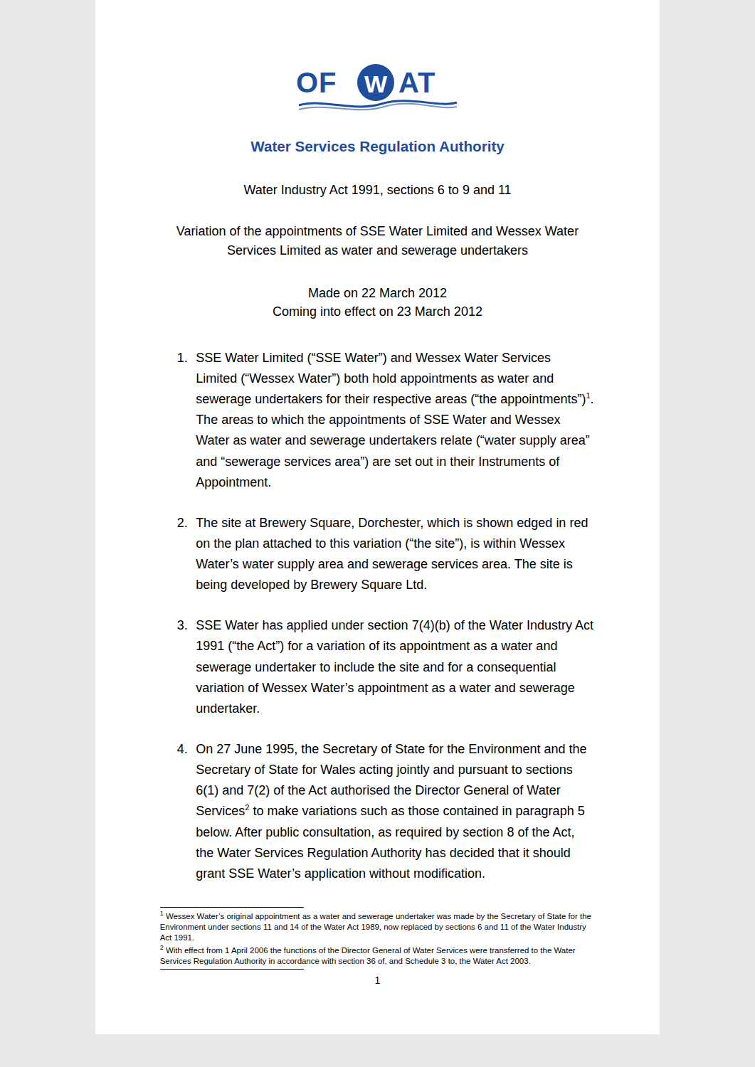OF W AT
Water Services Regulation Authority
Water Industry Act 1991, sections 6 to 9 and 11
Variation of the appointments of SSE Water Limited and Wessex Water Services Limited as water and sewerage undertakers
Made on 22 March 2012
Coming into effect on 23 March 2012
SSE Water Limited (“SSE Water”) and Wessex Water Services Limited (“Wessex Water”) both hold appointments as water and sewerage undertakers for their respective areas (“the appointments”)1. The areas to which the appointments of SSE Water and Wessex Water as water and sewerage undertakers relate (“water supply area” and “sewerage services area”) are set out in their Instruments of Appointment.
The site at Brewery Square, Dorchester, which is shown edged in red on the plan attached to this variation (“the site”), is within Wessex Water’s water supply area and sewerage services area. The site is being developed by Brewery Square Ltd.
SSE Water has applied under section 7(4)(b) of the Water Industry Act 1991 (“the Act”) for a variation of its appointment as a water and sewerage undertaker to include the site and for a consequential variation of Wessex Water’s appointment as a water and sewerage undertaker.
On 27 June 1995, the Secretary of State for the Environment and the Secretary of State for Wales acting jointly and pursuant to sections 6(1) and 7(2) of the Act authorised the Director General of Water Services2 to make variations such as those contained in paragraph 5 below. After public consultation, as required by section 8 of the Act, the Water Services Regulation Authority has decided that it should grant SSE Water’s application without modification.
1 Wessex Water’s original appointment as a water and sewerage undertaker was made by the Secretary of State for the Environment under sections 11 and 14 of the Water Act 1989, now replaced by sections 6 and 11 of the Water Industry Act 1991.
2 With effect from 1 April 2006 the functions of the Director General of Water Services were transferred to the Water Services Regulation Authority in accordance with section 36 of, and Schedule 3 to, the Water Act 2003.
1